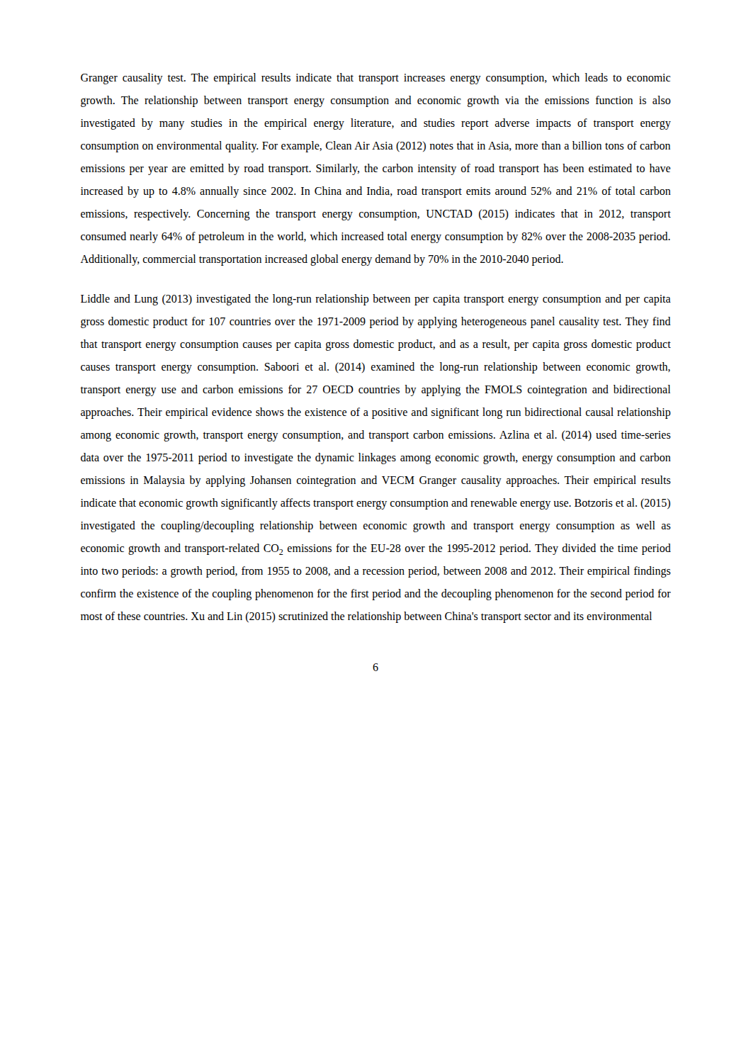Granger causality test. The empirical results indicate that transport increases energy consumption, which leads to economic growth. The relationship between transport energy consumption and economic growth via the emissions function is also investigated by many studies in the empirical energy literature, and studies report adverse impacts of transport energy consumption on environmental quality. For example, Clean Air Asia (2012) notes that in Asia, more than a billion tons of carbon emissions per year are emitted by road transport. Similarly, the carbon intensity of road transport has been estimated to have increased by up to 4.8% annually since 2002. In China and India, road transport emits around 52% and 21% of total carbon emissions, respectively. Concerning the transport energy consumption, UNCTAD (2015) indicates that in 2012, transport consumed nearly 64% of petroleum in the world, which increased total energy consumption by 82% over the 2008-2035 period. Additionally, commercial transportation increased global energy demand by 70% in the 2010-2040 period.
Liddle and Lung (2013) investigated the long-run relationship between per capita transport energy consumption and per capita gross domestic product for 107 countries over the 1971-2009 period by applying heterogeneous panel causality test. They find that transport energy consumption causes per capita gross domestic product, and as a result, per capita gross domestic product causes transport energy consumption. Saboori et al. (2014) examined the long-run relationship between economic growth, transport energy use and carbon emissions for 27 OECD countries by applying the FMOLS cointegration and bidirectional approaches. Their empirical evidence shows the existence of a positive and significant long run bidirectional causal relationship among economic growth, transport energy consumption, and transport carbon emissions. Azlina et al. (2014) used time-series data over the 1975-2011 period to investigate the dynamic linkages among economic growth, energy consumption and carbon emissions in Malaysia by applying Johansen cointegration and VECM Granger causality approaches. Their empirical results indicate that economic growth significantly affects transport energy consumption and renewable energy use. Botzoris et al. (2015) investigated the coupling/decoupling relationship between economic growth and transport energy consumption as well as economic growth and transport-related CO2 emissions for the EU-28 over the 1995-2012 period. They divided the time period into two periods: a growth period, from 1955 to 2008, and a recession period, between 2008 and 2012. Their empirical findings confirm the existence of the coupling phenomenon for the first period and the decoupling phenomenon for the second period for most of these countries. Xu and Lin (2015) scrutinized the relationship between China's transport sector and its environmental
6